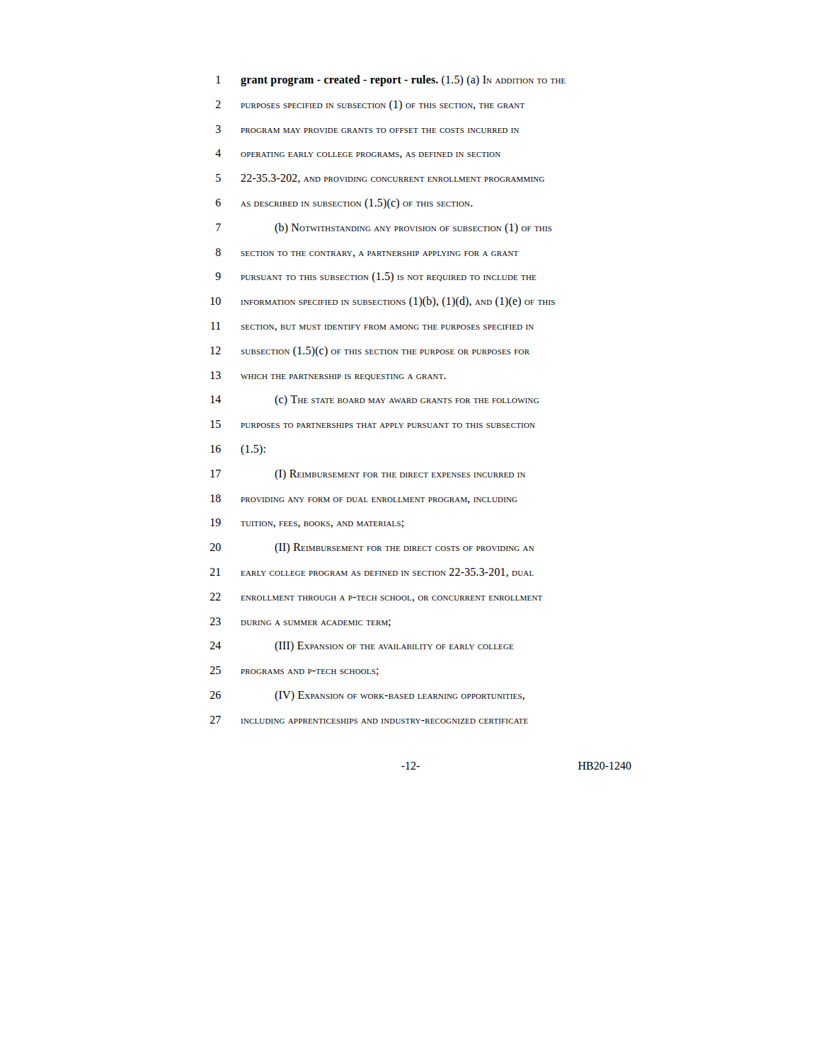| 1 | grant program - created - report - rules. (1.5) (a) In addition to the |
| 2 | purposes specified in subsection (1) of this section, the grant |
| 3 | program may provide grants to offset the costs incurred in |
| 4 | operating early college programs, as defined in section |
| 5 | 22-35.3-202, and providing concurrent enrollment programming |
| 6 | as described in subsection (1.5)(c) of this section. |
| 7 | (b) Notwithstanding any provision of subsection (1) of this |
| 8 | section to the contrary, a partnership applying for a grant |
| 9 | pursuant to this subsection (1.5) is not required to include the |
| 10 | information specified in subsections (1)(b), (1)(d), and (1)(e) of this |
| 11 | section, but must identify from among the purposes specified in |
| 12 | subsection (1.5)(c) of this section the purpose or purposes for |
| 13 | which the partnership is requesting a grant. |
| 14 | (c) The state board may award grants for the following |
| 15 | purposes to partnerships that apply pursuant to this subsection |
| 16 | (1.5): |
| 17 | (I) Reimbursement for the direct expenses incurred in |
| 18 | providing any form of dual enrollment program, including |
| 19 | tuition, fees, books, and materials; |
| 20 | (II) Reimbursement for the direct costs of providing an |
| 21 | early college program as defined in section 22-35.3-201, dual |
| 22 | enrollment through a p-tech school, or concurrent enrollment |
| 23 | during a summer academic term; |
| 24 | (III) Expansion of the availability of early college |
| 25 | programs and p-tech schools; |
| 26 | (IV) Expansion of work-based learning opportunities, |
| 27 | including apprenticeships and industry-recognized certificate |
-12-
HB20-1240